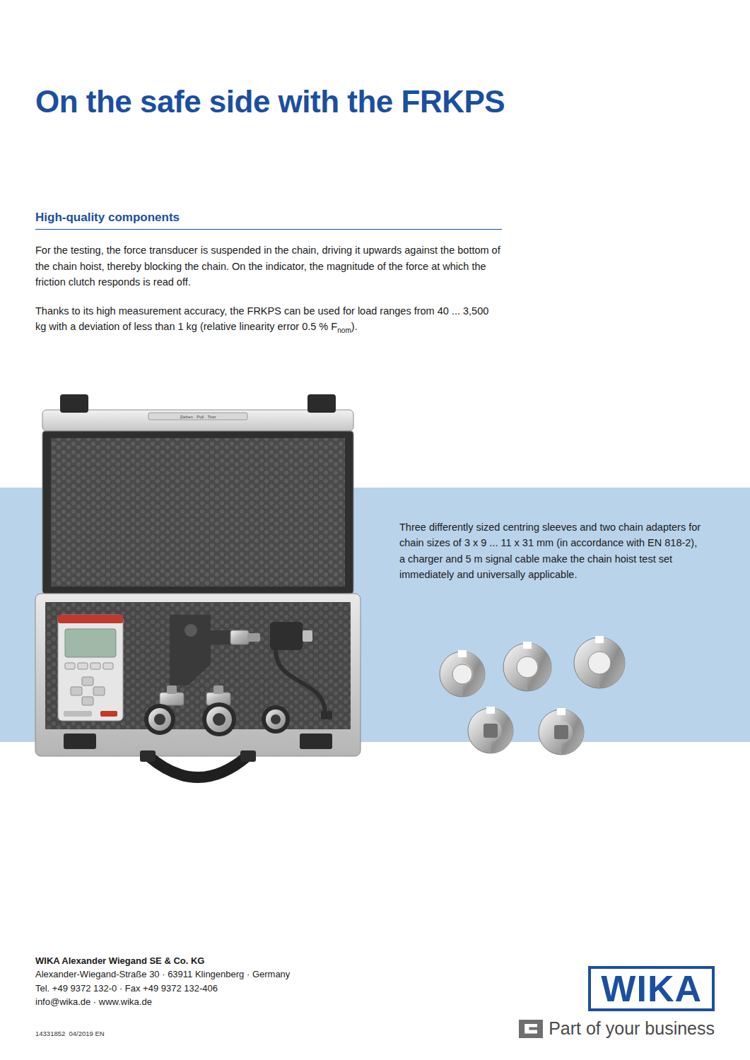On the safe side with the FRKPS
High-quality components
For the testing, the force transducer is suspended in the chain, driving it upwards against the bottom of the chain hoist, thereby blocking the chain. On the indicator, the magnitude of the force at which the friction clutch responds is read off.
Thanks to its high measurement accuracy, the FRKPS can be used for load ranges from 40 ... 3,500 kg with a deviation of less than 1 kg (relative linearity error 0.5 % Fnom).
Ziehen · Pull · Tirer
Three differently sized centring sleeves and two chain adapters for chain sizes of 3 x 9 ... 11 x 31 mm (in accordance with EN 818-2), a charger and 5 m signal cable make the chain hoist test set immediately and universally applicable.
WIKA Alexander Wiegand SE & Co. KG
Alexander-Wiegand-Straße 30 · 63911 Klingenberg · Germany
Tel. +49 9372 132-0 · Fax +49 9372 132-406
info@wika.de · www.wika.de
14331852 04/2019 EN
WIKA
Part of your business